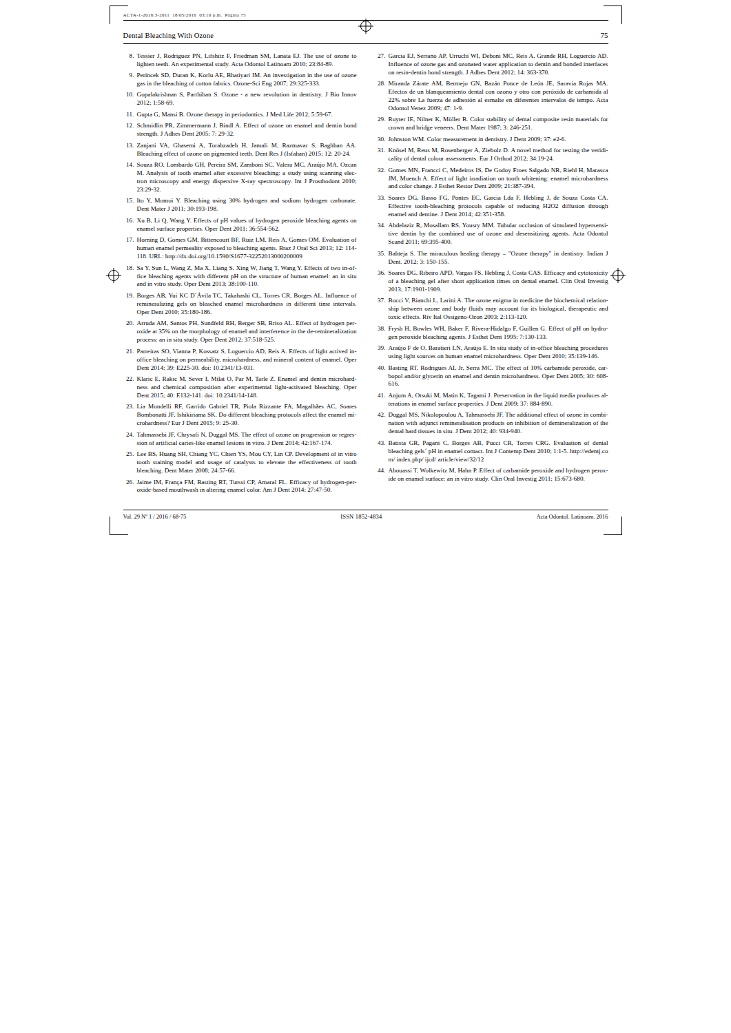ACTA-1-2016:3-2011 18/05/2016 03:10 p.m. Página 75
Dental Bleaching With Ozone 75
Tessier J, Rodriguez PN, Lifshitz F, Friedman SM, Lanata EJ. The use of ozone to lighten teeth. An experimental study. Acta Odontol Latinoam 2010; 23:84-89.
Perincek SD, Duran K, Korlu AE, Bhatiyari IM. An investigation in the use of ozone gas in the bleaching of cotton fabrics. Ozone-Sci Eng 2007; 29:325-333.
Gopalakrishnan S, Parthiban S. Ozone - a new revolution in dentistry. J Bio Innov 2012; 1:58-69.
Gupta G, Mansi B. Ozone therapy in periodontics. J Med Life 2012; 5:59-67.
Schmidlin PR, Zimmermann J, Bindl A. Effect of ozone on enamel and dentin bond strength. J Adhes Dent 2005; 7: 29-32.
Zanjani VA, Ghasemi A, Torabzadeh H, Jamali M, Razmavar S, Baghban AA. Bleaching effect of ozone on pigmented teeth. Dent Res J (Isfahan) 2015; 12: 20-24.
Souza RO, Lombardo GH, Pereira SM, Zamboni SC, Valera MC, Araújo MA, Ozcan M. Analysis of tooth enamel after excessive bleaching: a study using scanning electron microscopy and energy dispersive X-ray spectroscopy. Int J Prosthodont 2010; 23:29-32.
Ito Y, Momoi Y. Bleaching using 30% hydrogen and sodium hydrogen carbonate. Dent Mater J 2011; 30:193-198.
Xu B, Li Q, Wang Y. Effects of pH values of hydrogen peroxide bleaching agents on enamel surface properties. Oper Dent 2011; 36:554-562.
Horning D, Gomes GM, Bittencourt BF, Ruiz LM, Reis A, Gomes OM. Evaluation of human enamel permeality exposed to bleaching agents. Braz J Oral Sci 2013; 12: 114-118. URL: http://dx.doi.org/10.1590/S1677-32252013000200009
Sa Y, Sun L, Wang Z, Ma X, Liang S, Xing W, Jiang T, Wang Y. Effects of two in-office bleaching agents with different pH on the structure of human enamel: an in situ and in vitro study. Oper Dent 2013; 38:100-110.
Borges AB, Yui KC D´Ávila TC, Takahashi CL, Torres CR, Borges AL. Influence of remineralizing gels on bleached enamel microhardness in different time intervals. Oper Dent 2010; 35:180-186.
Arruda AM, Santos PH, Sundfeld RH, Berger SB, Briso AL. Effect of hydrogen peroxide at 35% on the morphology of enamel and interference in the de-remineralization process: an in situ study. Oper Dent 2012; 37:518-525.
Parreiras SO, Vianna P, Kossatz S, Loguercio AD, Reis A. Effects of light actived in-office bleaching on permeability, microhardness, and mineral content of enamel. Oper Dent 2014; 39: E225-30. doi: 10.2341/13-031.
Klaric E, Rakic M, Sever I, Milat O, Par M, Tarle Z. Enamel and dentin microhardness and chemical composition after experimental light-activated bleaching. Oper Dent 2015; 40: E132-141. doi: 10.2341/14-148.
Lia Mondelli RF, Garrido Gabriel TR, Piola Rizzante FA, Magalhães AC, Soares Bombonatti JF, Ishikiriama SK. Do different bleaching protocols affect the enamel microhardness? Eur J Dent 2015; 9: 25-30.
Tahmassebi JF, Chrysafi N, Duggal MS. The effect of ozone on progression or regression of artificial caries-like enamel lesions in vitro. J Dent 2014; 42:167-174.
Lee BS, Huang SH, Chiang YC, Chien YS, Mou CY, Lin CP. Development of in vitro tooth staining model and usage of catalysts to elevate the effectiveness of tooth bleaching. Dent Mater 2008; 24:57-66.
Jaime IM, França FM, Basting RT, Turssi CP, Amaral FL. Efficacy of hydrogen-peroxide-based mouthwash in altering enamel color. Am J Dent 2014; 27:47-50.
Garcia EJ, Serrano AP, Urruchi WI, Deboni MC, Reis A, Grande RH, Loguercio AD. Influence of ozone gas and ozonated water application to dentin and bonded interfaces on resin-dentin bond strength. J Adhes Dent 2012; 14: 363-370.
Miranda Zárate AM, Bermejo GN, Bazán Ponce de León JE, Saravia Rojas MA. Efectos de un blanqueamiento dental con ozono y otro con peróxido de carbamida al 22% sobre La fuerza de adhesión al esmalte en diferentes intervalos de tempo. Acta Odontol Venez 2009; 47: 1-9.
Ruyter IE, Nilner K, Möller B. Color stability of dental composite resin materials for crown and bridge veneers. Dent Mater 1987; 3: 246-251.
Johnston WM. Color measurement in dentistry. J Dent 2009; 37: e2-6.
Knösel M, Reus M, Rosenberger A, Ziebolz D. A novel method for testing the veridicality of dental colour assessments. Eur J Orthod 2012; 34:19-24.
Gomes MN, Francci C, Medeiros IS, De Godoy Froes Salgado NR, Riehl H, Marasca JM, Muench A. Effect of light irradiation on tooth whitening: enamel microhardness and color change. J Esthet Restor Dent 2009; 21:387-394.
Soares DG, Basso FG, Pontes EC, Garcia Lda F, Hebling J, de Souza Costa CA. Effective tooth-bleaching protocols capable of reducing H2O2 diffusion through enamel and dentine. J Dent 2014; 42:351-358.
Abdelaziz R, Mosallam RS, Yousry MM. Tubular occlusion of simulated hypersensitive dentin by the combined use of ozone and desensitizing agents. Acta Odontol Scand 2011; 69:395-400.
Bahteja S. The miraculous healing therapy – "Ozone therapy" in dentistry. Indian J Dent. 2012; 3: 150-155.
Soares DG, Ribeiro APD, Vargas FS, Hebling J, Costa CAS. Efficacy and cytotoxicity of a bleaching gel after short application times on dental enamel. Clin Oral Investig 2013; 17:1901-1909.
Bocci V, Bianchi L, Larini A. The ozone enigma in medicine the biochemical relationship between ozone and body fluids may account for its biological, therapeutic and toxic effects. Riv Ital Ossigeno-Ozon 2003; 2:113-120.
Frysh H, Bowles WH, Baker F, Rivera-Hidalgo F, Guillen G. Effect of pH on hydrogen peroxide bleaching agents. J Esthet Dent 1995; 7:130-133.
Araújo F de O, Baratieri LN, Araújo E. In situ study of in-office bleaching procedures using light sources on human enamel microhardness. Oper Dent 2010; 35:139-146.
Basting RT, Rodrigues AL Jr, Serra MC. The effect of 10% carbamide peroxide, carbopol and/or glycerin on enamel and dentin microhardness. Oper Dent 2005; 30: 608-616.
Anjum A, Otsuki M, Matin K, Tagami J. Preservation in the liquid media produces alterations in enamel surface properties. J Dent 2009; 37: 884-890.
Duggal MS, Nikolopoulou A, Tahmassebi JF. The additional effect of ozone in combination with adjunct remineralisation products on inhibition of demineralization of the dental hard tissues in situ. J Dent 2012; 40: 934-940.
Batista GR, Pagani C, Borges AB, Pucci CR, Torres CRG. Evaluation of dental bleaching gels´ pH in enamel contact. Int J Contemp Dent 2010; 1:1-5. http://edentj.com/ index.php/ ijcd/ article/view/32/12
Abouassi T, Wolkewitz M, Hahn P. Effect of carbamide peroxide and hydrogen peroxide on enamel surface: an in vitro study. Clin Oral Investig 2011; 15:673-680.
Vol. 29 Nº 1 / 2016 / 68-75 ISSN 1852-4834 Acta Odontol. Latinoam. 2016